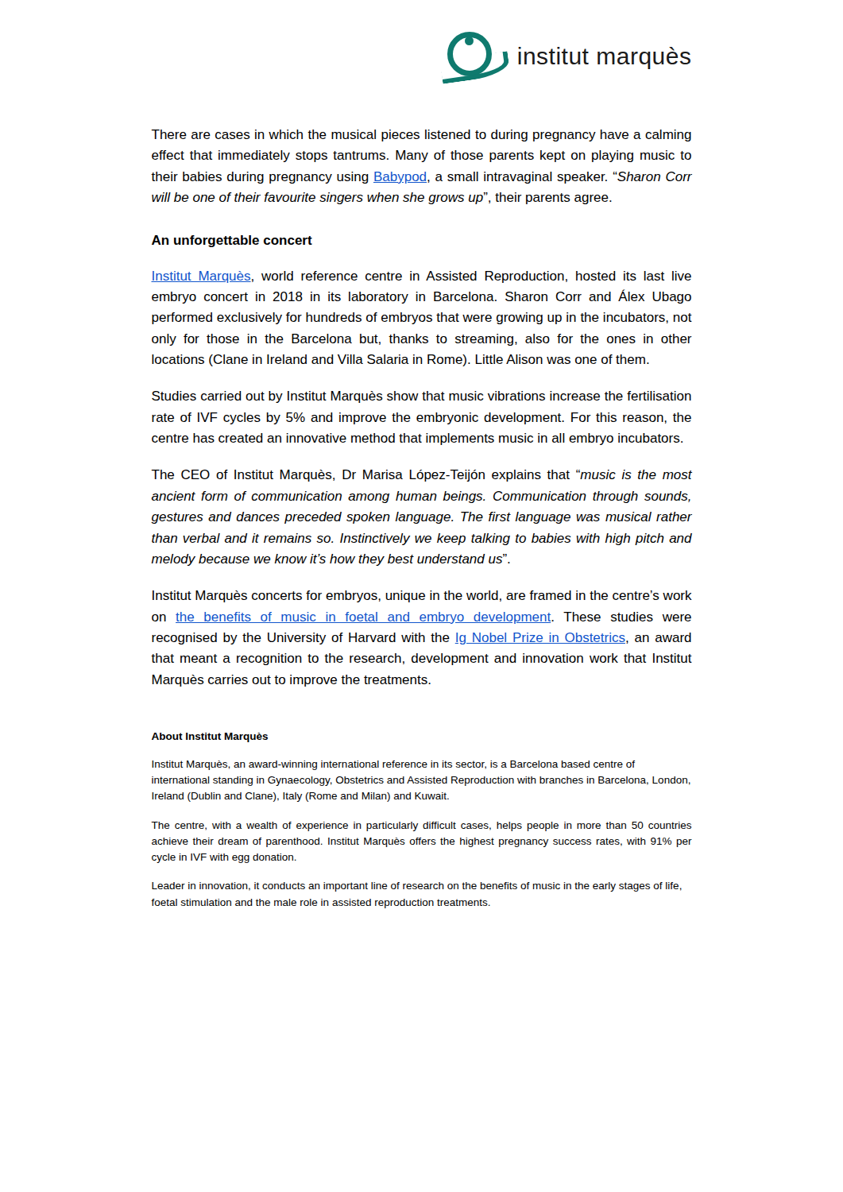institut marquès
There are cases in which the musical pieces listened to during pregnancy have a calming effect that immediately stops tantrums. Many of those parents kept on playing music to their babies during pregnancy using Babypod, a small intravaginal speaker. “Sharon Corr will be one of their favourite singers when she grows up”, their parents agree.
An unforgettable concert
Institut Marquès, world reference centre in Assisted Reproduction, hosted its last live embryo concert in 2018 in its laboratory in Barcelona. Sharon Corr and Álex Ubago performed exclusively for hundreds of embryos that were growing up in the incubators, not only for those in the Barcelona but, thanks to streaming, also for the ones in other locations (Clane in Ireland and Villa Salaria in Rome). Little Alison was one of them.
Studies carried out by Institut Marquès show that music vibrations increase the fertilisation rate of IVF cycles by 5% and improve the embryonic development. For this reason, the centre has created an innovative method that implements music in all embryo incubators.
The CEO of Institut Marquès, Dr Marisa López-Teijón explains that “music is the most ancient form of communication among human beings. Communication through sounds, gestures and dances preceded spoken language. The first language was musical rather than verbal and it remains so. Instinctively we keep talking to babies with high pitch and melody because we know it’s how they best understand us”.
Institut Marquès concerts for embryos, unique in the world, are framed in the centre’s work on the benefits of music in foetal and embryo development. These studies were recognised by the University of Harvard with the Ig Nobel Prize in Obstetrics, an award that meant a recognition to the research, development and innovation work that Institut Marquès carries out to improve the treatments.
About Institut Marquès
Institut Marquès, an award-winning international reference in its sector, is a Barcelona based centre of international standing in Gynaecology, Obstetrics and Assisted Reproduction with branches in Barcelona, London, Ireland (Dublin and Clane), Italy (Rome and Milan) and Kuwait.
The centre, with a wealth of experience in particularly difficult cases, helps people in more than 50 countries achieve their dream of parenthood. Institut Marquès offers the highest pregnancy success rates, with 91% per cycle in IVF with egg donation.
Leader in innovation, it conducts an important line of research on the benefits of music in the early stages of life, foetal stimulation and the male role in assisted reproduction treatments.